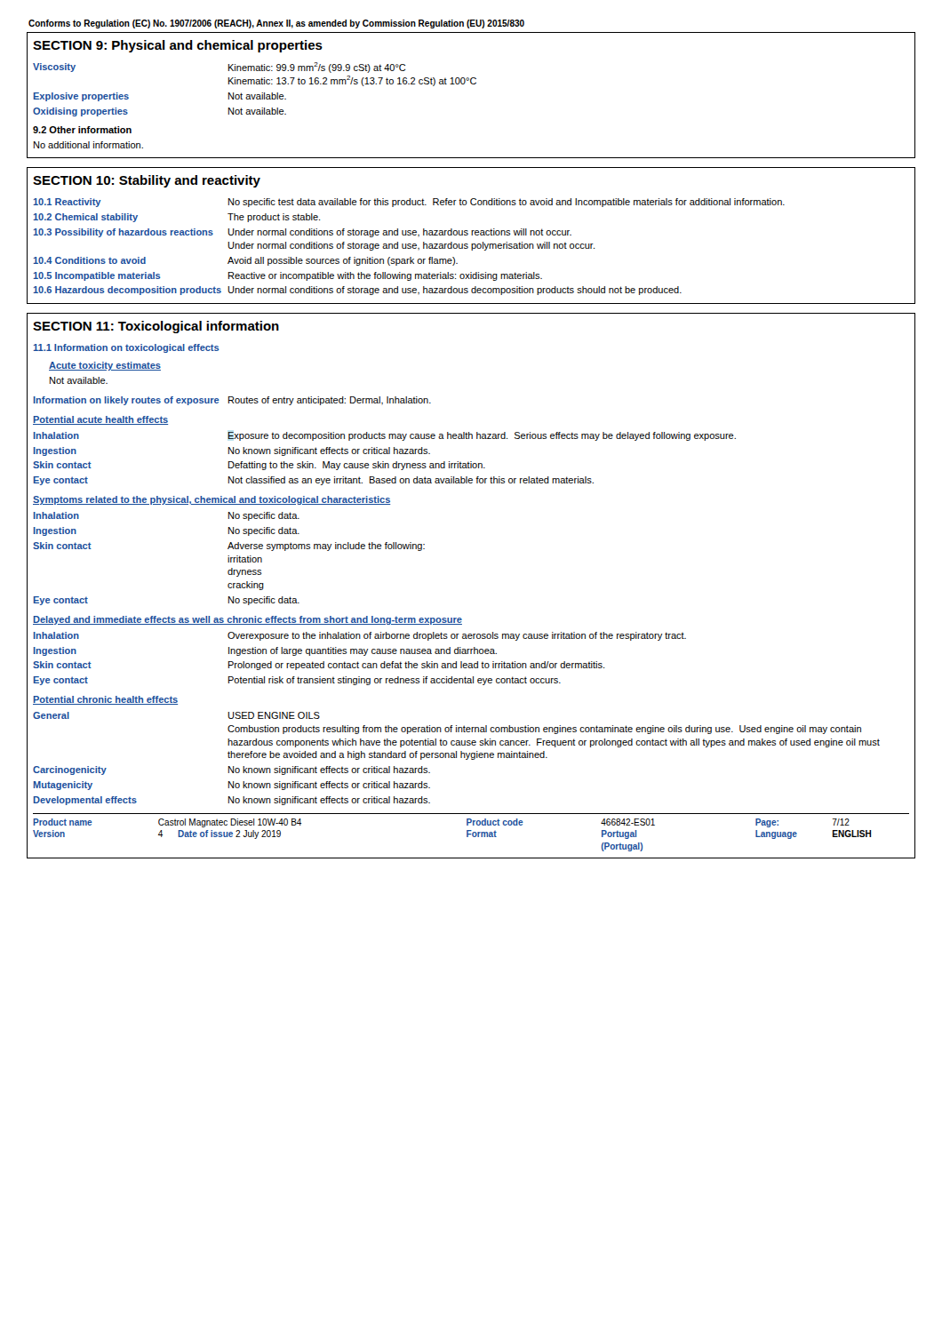Conforms to Regulation (EC) No. 1907/2006 (REACH), Annex II, as amended by Commission Regulation (EU) 2015/830
SECTION 9: Physical and chemical properties
| Viscosity | Kinematic: 99.9 mm 2 /s (99.9 cSt) at 40°C Kinematic: 13.7 to 16.2 mm 2 /s (13.7 to 16.2 cSt) at 100°C |
| Explosive properties | Not available. |
| Oxidising properties | Not available. |
9.2 Other information
No additional information.
SECTION 10: Stability and reactivity
| 10.1 Reactivity | No specific test data available for this product. Refer to Conditions to avoid and Incompatible materials for additional information. |
| 10.2 Chemical stability | The product is stable. |
| 10.3 Possibility of hazardous reactions | Under normal conditions of storage and use, hazardous reactions will not occur. Under normal conditions of storage and use, hazardous polymerisation will not occur. |
| 10.4 Conditions to avoid | Avoid all possible sources of ignition (spark or flame). |
| 10.5 Incompatible materials | Reactive or incompatible with the following materials: oxidising materials. |
| 10.6 Hazardous decomposition products | Under normal conditions of storage and use, hazardous decomposition products should not be produced. |
SECTION 11: Toxicological information
11.1 Information on toxicological effects
Acute toxicity estimates
Not available.
| Information on likely routes of exposure | Routes of entry anticipated: Dermal, Inhalation. |
Potential acute health effects
| Inhalation | E xposure to decomposition products may cause a health hazard. Serious effects may be delayed following exposure. |
| Ingestion | No known significant effects or critical hazards. |
| Skin contact | Defatting to the skin. May cause skin dryness and irritation. |
| Eye contact | Not classified as an eye irritant. Based on data available for this or related materials. |
Symptoms related to the physical, chemical and toxicological characteristics
| Inhalation | No specific data. |
| Ingestion | No specific data. |
| Skin contact | Adverse symptoms may include the following: irritation dryness cracking |
| Eye contact | No specific data. |
Delayed and immediate effects as well as chronic effects from short and long-term exposure
| Inhalation | Overexposure to the inhalation of airborne droplets or aerosols may cause irritation of the respiratory tract. |
| Ingestion | Ingestion of large quantities may cause nausea and diarrhoea. |
| Skin contact | Prolonged or repeated contact can defat the skin and lead to irritation and/or dermatitis. |
| Eye contact | Potential risk of transient stinging or redness if accidental eye contact occurs. |
Potential chronic health effects
| General | USED ENGINE OILS Combustion products resulting from the operation of internal combustion engines contaminate engine oils during use. Used engine oil may contain hazardous components which have the potential to cause skin cancer. Frequent or prolonged contact with all types and makes of used engine oil must therefore be avoided and a high standard of personal hygiene maintained. |
| Carcinogenicity | No known significant effects or critical hazards. |
| Mutagenicity | No known significant effects or critical hazards. |
| Developmental effects | No known significant effects or critical hazards. |
| Product name | Castrol Magnatec Diesel 10W-40 B4 | Product code | 466842-ES01 | Page: | 7/12 |
| Version | 4 Date of issue 2 July 2019 | Format | Portugal | Language | ENGLISH |
| | | | (Portugal) | | |